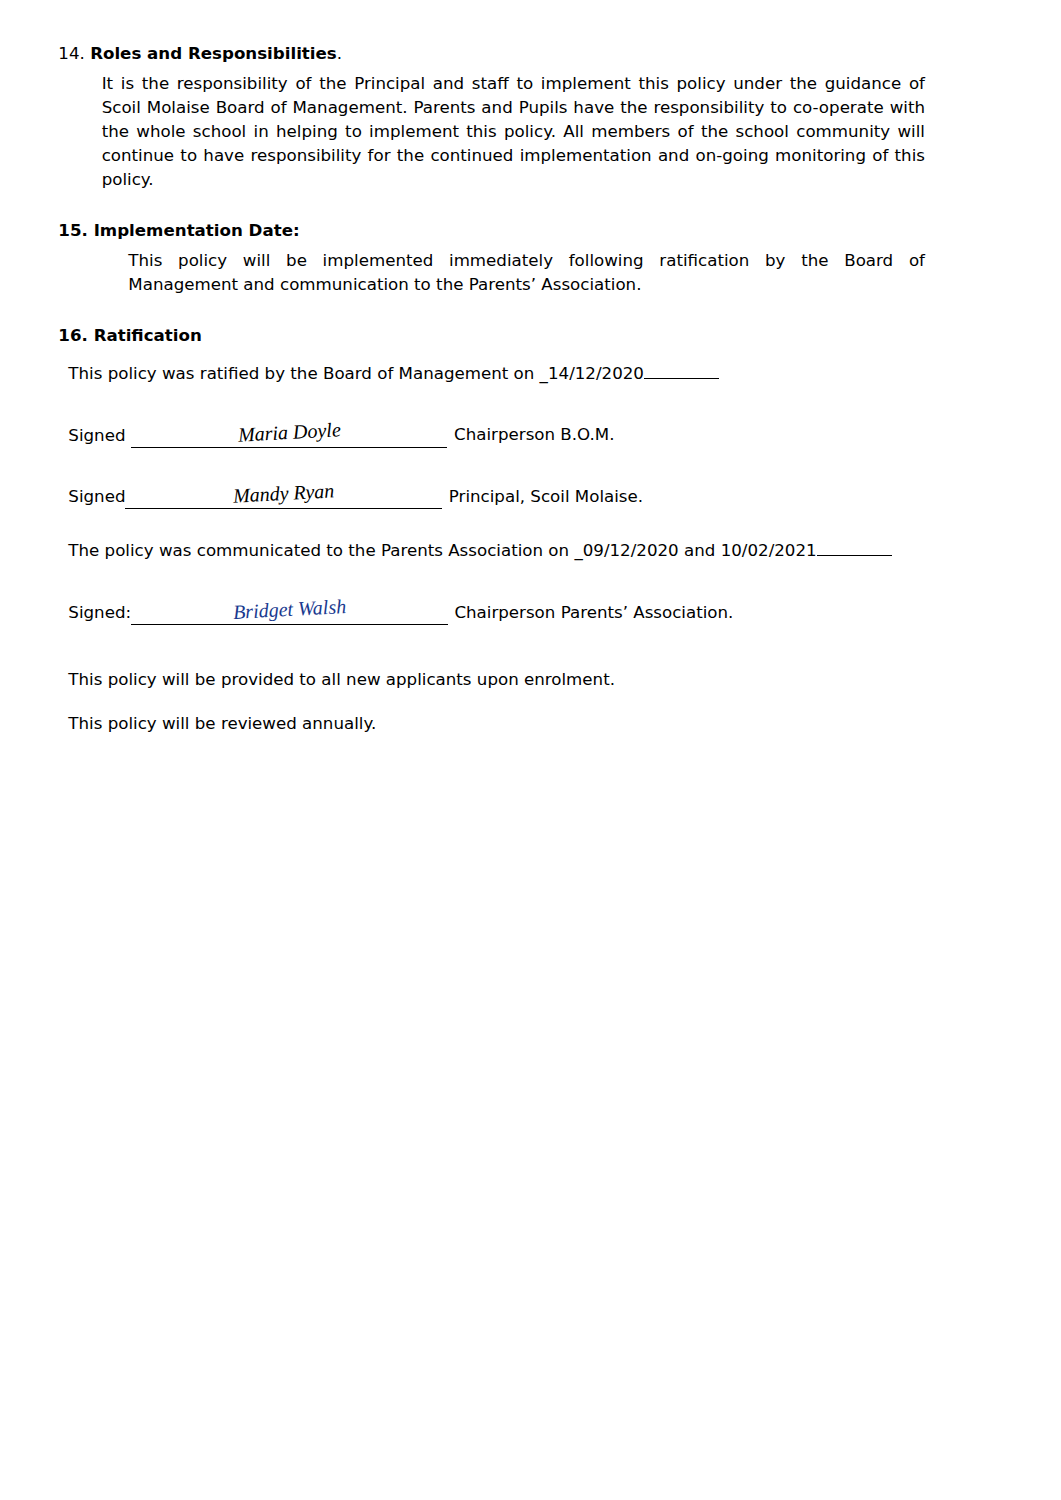14. Roles and Responsibilities.
It is the responsibility of the Principal and staff to implement this policy under the guidance of Scoil Molaise Board of Management. Parents and Pupils have the responsibility to co-operate with the whole school in helping to implement this policy. All members of the school community will continue to have responsibility for the continued implementation and on-going monitoring of this policy.
15. Implementation Date:
This policy will be implemented immediately following ratification by the Board of Management and communication to the Parents’ Association.
16. Ratification
This policy was ratified by the Board of Management on _14/12/2020
Signed Maria Doyle Chairperson B.O.M.
SignedMandy Ryan Principal, Scoil Molaise.
The policy was communicated to the Parents Association on _09/12/2020 and 10/02/2021
Signed:Bridget Walsh Chairperson Parents’ Association.
This policy will be provided to all new applicants upon enrolment.
This policy will be reviewed annually.